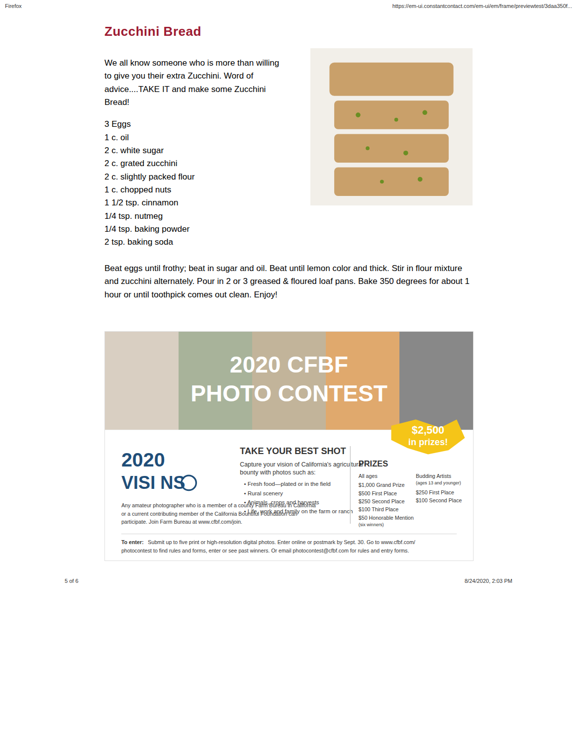Firefox
https://em-ui.constantcontact.com/em-ui/em/frame/previewtest/3daa350f...
Zucchini Bread
We all know someone who is more than willing to give you their extra Zucchini. Word of advice....TAKE IT and make some Zucchini Bread!
3 Eggs
1 c. oil
2 c. white sugar
2 c. grated zucchini
2 c. slightly packed flour
1 c. chopped nuts
1 1/2 tsp. cinnamon
1/4 tsp. nutmeg
1/4 tsp. baking powder
2 tsp. baking soda
Beat eggs until frothy; beat in sugar and oil. Beat until lemon color and thick. Stir in flour mixture and zucchini alternately. Pour in 2 or 3 greased & floured loaf pans. Bake 350 degrees for about 1 hour or until toothpick comes out clean. Enjoy!
5 of 6
8/24/2020, 2:03 PM